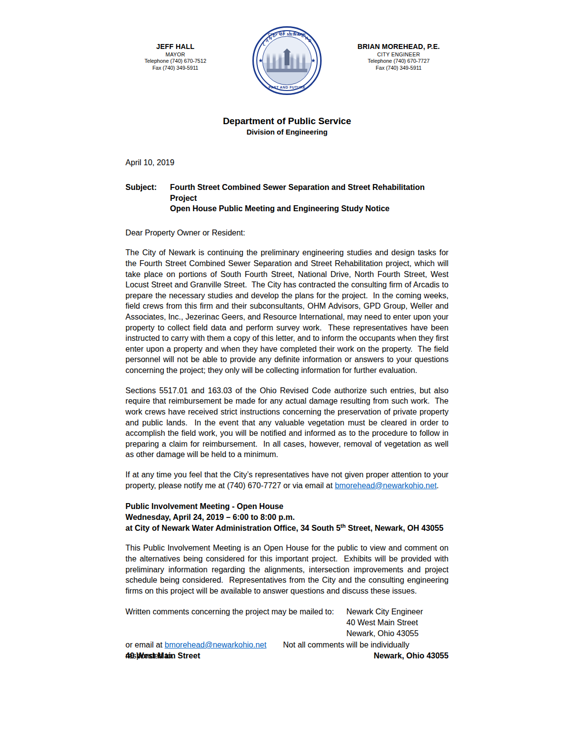JEFF HALL
MAYOR
Telephone (740) 670-7512
Fax (740) 349-5911
CITY OF NEWARK
L A N D O F L E G E N D
PAST AND FUTURE
BRIAN MOREHEAD, P.E.
CITY ENGINEER
Telephone (740) 670-7727
Fax (740) 349-5911
Department of Public Service
Division of Engineering
April 10, 2019
| Subject: | Fourth Street Combined Sewer Separation and Street Rehabilitation Project Open House Public Meeting and Engineering Study Notice |
Dear Property Owner or Resident:
The City of Newark is continuing the preliminary engineering studies and design tasks for the Fourth Street Combined Sewer Separation and Street Rehabilitation project, which will take place on portions of South Fourth Street, National Drive, North Fourth Street, West Locust Street and Granville Street. The City has contracted the consulting firm of Arcadis to prepare the necessary studies and develop the plans for the project. In the coming weeks, field crews from this firm and their subconsultants, OHM Advisors, GPD Group, Weller and Associates, Inc., Jezerinac Geers, and Resource International, may need to enter upon your property to collect field data and perform survey work. These representatives have been instructed to carry with them a copy of this letter, and to inform the occupants when they first enter upon a property and when they have completed their work on the property. The field personnel will not be able to provide any definite information or answers to your questions concerning the project; they only will be collecting information for further evaluation.
Sections 5517.01 and 163.03 of the Ohio Revised Code authorize such entries, but also require that reimbursement be made for any actual damage resulting from such work. The work crews have received strict instructions concerning the preservation of private property and public lands. In the event that any valuable vegetation must be cleared in order to accomplish the field work, you will be notified and informed as to the procedure to follow in preparing a claim for reimbursement. In all cases, however, removal of vegetation as well as other damage will be held to a minimum.
If at any time you feel that the City’s representatives have not given proper attention to your property, please notify me at (740) 670-7727 or via email at bmorehead@newarkohio.net.
Public Involvement Meeting - Open House
Wednesday, April 24, 2019 – 6:00 to 8:00 p.m.
at City of Newark Water Administration Office, 34 South 5th Street, Newark, OH 43055
This Public Involvement Meeting is an Open House for the public to view and comment on the alternatives being considered for this important project. Exhibits will be provided with preliminary information regarding the alignments, intersection improvements and project schedule being considered. Representatives from the City and the consulting engineering firms on this project will be available to answer questions and discuss these issues.
| Written comments concerning the project may be mailed to: | Newark City Engineer 40 West Main Street Newark, Ohio 43055 |
or email at bmorehead@newarkohio.net Not all comments will be individually responded to.
40 West Main Street
Newark, Ohio 43055